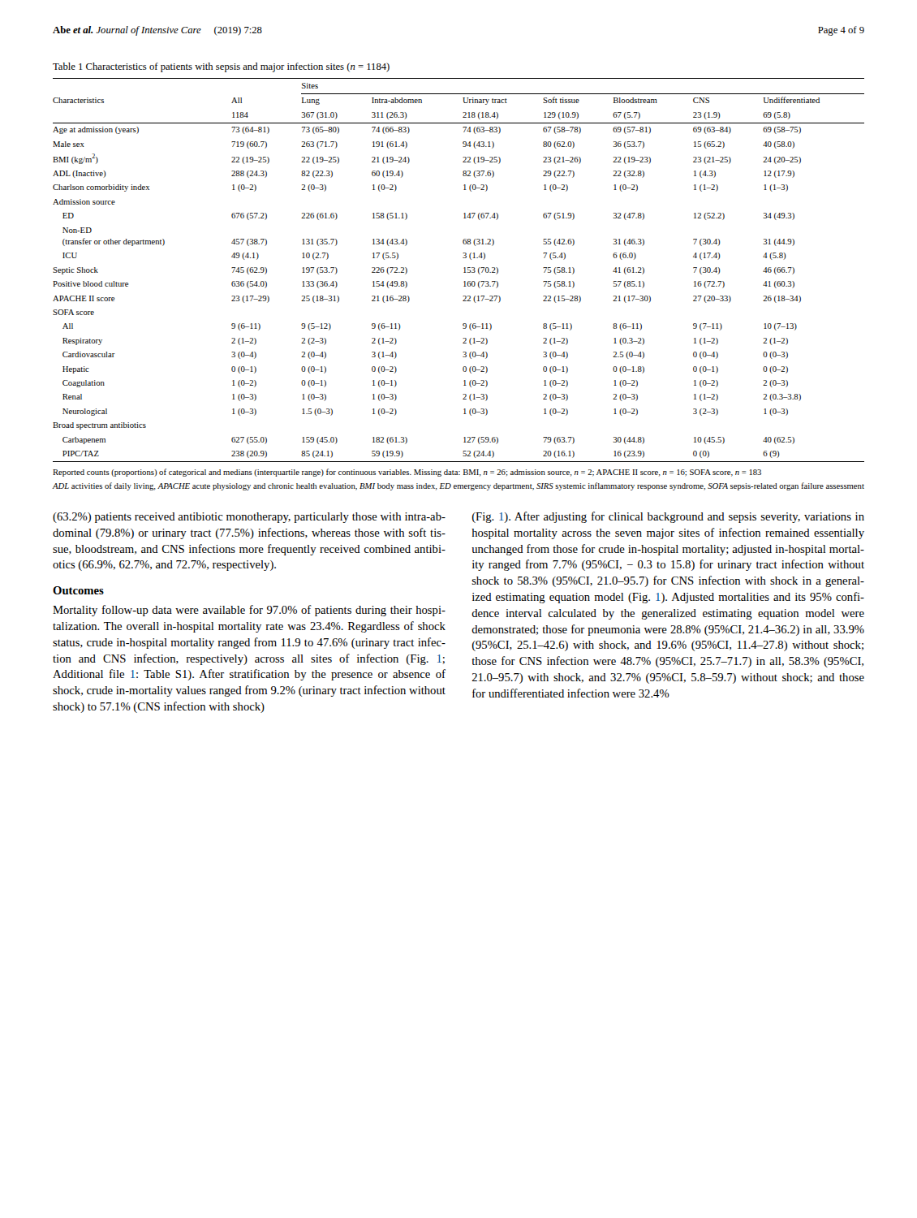Abe et al. Journal of Intensive Care (2019) 7:28
Page 4 of 9
Table 1 Characteristics of patients with sepsis and major infection sites ( n = 1184)
| Characteristics | All | Sites |
| --- | --- | --- |
| Lung | Intra-abdomen | Urinary tract | Soft tissue | Bloodstream | CNS | Undifferentiated |
| | 1184 | 367 (31.0) | 311 (26.3) | 218 (18.4) | 129 (10.9) | 67 (5.7) | 23 (1.9) | 69 (5.8) |
| Age at admission (years) | 73 (64–81) | 73 (65–80) | 74 (66–83) | 74 (63–83) | 67 (58–78) | 69 (57–81) | 69 (63–84) | 69 (58–75) |
| Male sex | 719 (60.7) | 263 (71.7) | 191 (61.4) | 94 (43.1) | 80 (62.0) | 36 (53.7) | 15 (65.2) | 40 (58.0) |
| BMI (kg/m 2 ) | 22 (19–25) | 22 (19–25) | 21 (19–24) | 22 (19–25) | 23 (21–26) | 22 (19–23) | 23 (21–25) | 24 (20–25) |
| ADL (Inactive) | 288 (24.3) | 82 (22.3) | 60 (19.4) | 82 (37.6) | 29 (22.7) | 22 (32.8) | 1 (4.3) | 12 (17.9) |
| Charlson comorbidity index | 1 (0–2) | 2 (0–3) | 1 (0–2) | 1 (0–2) | 1 (0–2) | 1 (0–2) | 1 (1–2) | 1 (1–3) |
| Admission source | | | | | | | | |
| ED | 676 (57.2) | 226 (61.6) | 158 (51.1) | 147 (67.4) | 67 (51.9) | 32 (47.8) | 12 (52.2) | 34 (49.3) |
| Non-ED (transfer or other department) | 457 (38.7) | 131 (35.7) | 134 (43.4) | 68 (31.2) | 55 (42.6) | 31 (46.3) | 7 (30.4) | 31 (44.9) |
| ICU | 49 (4.1) | 10 (2.7) | 17 (5.5) | 3 (1.4) | 7 (5.4) | 6 (6.0) | 4 (17.4) | 4 (5.8) |
| Septic Shock | 745 (62.9) | 197 (53.7) | 226 (72.2) | 153 (70.2) | 75 (58.1) | 41 (61.2) | 7 (30.4) | 46 (66.7) |
| Positive blood culture | 636 (54.0) | 133 (36.4) | 154 (49.8) | 160 (73.7) | 75 (58.1) | 57 (85.1) | 16 (72.7) | 41 (60.3) |
| APACHE II score | 23 (17–29) | 25 (18–31) | 21 (16–28) | 22 (17–27) | 22 (15–28) | 21 (17–30) | 27 (20–33) | 26 (18–34) |
| SOFA score | | | | | | | | |
| All | 9 (6–11) | 9 (5–12) | 9 (6–11) | 9 (6–11) | 8 (5–11) | 8 (6–11) | 9 (7–11) | 10 (7–13) |
| Respiratory | 2 (1–2) | 2 (2–3) | 2 (1–2) | 2 (1–2) | 2 (1–2) | 1 (0.3–2) | 1 (1–2) | 2 (1–2) |
| Cardiovascular | 3 (0–4) | 2 (0–4) | 3 (1–4) | 3 (0–4) | 3 (0–4) | 2.5 (0–4) | 0 (0–4) | 0 (0–3) |
| Hepatic | 0 (0–1) | 0 (0–1) | 0 (0–2) | 0 (0–2) | 0 (0–1) | 0 (0–1.8) | 0 (0–1) | 0 (0–2) |
| Coagulation | 1 (0–2) | 0 (0–1) | 1 (0–1) | 1 (0–2) | 1 (0–2) | 1 (0–2) | 1 (0–2) | 2 (0–3) |
| Renal | 1 (0–3) | 1 (0–3) | 1 (0–3) | 2 (1–3) | 2 (0–3) | 2 (0–3) | 1 (1–2) | 2 (0.3–3.8) |
| Neurological | 1 (0–3) | 1.5 (0–3) | 1 (0–2) | 1 (0–3) | 1 (0–2) | 1 (0–2) | 3 (2–3) | 1 (0–3) |
| Broad spectrum antibiotics | | | | | | | | |
| Carbapenem | 627 (55.0) | 159 (45.0) | 182 (61.3) | 127 (59.6) | 79 (63.7) | 30 (44.8) | 10 (45.5) | 40 (62.5) |
| PIPC/TAZ | 238 (20.9) | 85 (24.1) | 59 (19.9) | 52 (24.4) | 20 (16.1) | 16 (23.9) | 0 (0) | 6 (9) |
Reported counts (proportions) of categorical and medians (interquartile range) for continuous variables. Missing data: BMI, n = 26; admission source, n = 2; APACHE II score, n = 16; SOFA score, n = 183
ADL activities of daily living, APACHE acute physiology and chronic health evaluation, BMI body mass index, ED emergency department, SIRS systemic inflammatory response syndrome, SOFA sepsis-related organ failure assessment
(63.2%) patients received antibiotic monotherapy, particularly those with intra-abdominal (79.8%) or urinary tract (77.5%) infections, whereas those with soft tissue, bloodstream, and CNS infections more frequently received combined antibiotics (66.9%, 62.7%, and 72.7%, respectively).
Outcomes
Mortality follow-up data were available for 97.0% of patients during their hospitalization. The overall in-hospital mortality rate was 23.4%. Regardless of shock status, crude in-hospital mortality ranged from 11.9 to 47.6% (urinary tract infection and CNS infection, respectively) across all sites of infection (Fig. 1; Additional file 1: Table S1). After stratification by the presence or absence of shock, crude in-mortality values ranged from 9.2% (urinary tract infection without shock) to 57.1% (CNS infection with shock)
(Fig. 1). After adjusting for clinical background and sepsis severity, variations in hospital mortality across the seven major sites of infection remained essentially unchanged from those for crude in-hospital mortality; adjusted in-hospital mortality ranged from 7.7% (95%CI, − 0.3 to 15.8) for urinary tract infection without shock to 58.3% (95%CI, 21.0–95.7) for CNS infection with shock in a generalized estimating equation model (Fig. 1). Adjusted mortalities and its 95% confidence interval calculated by the generalized estimating equation model were demonstrated; those for pneumonia were 28.8% (95%CI, 21.4–36.2) in all, 33.9% (95%CI, 25.1–42.6) with shock, and 19.6% (95%CI, 11.4–27.8) without shock; those for CNS infection were 48.7% (95%CI, 25.7–71.7) in all, 58.3% (95%CI, 21.0–95.7) with shock, and 32.7% (95%CI, 5.8–59.7) without shock; and those for undifferentiated infection were 32.4%